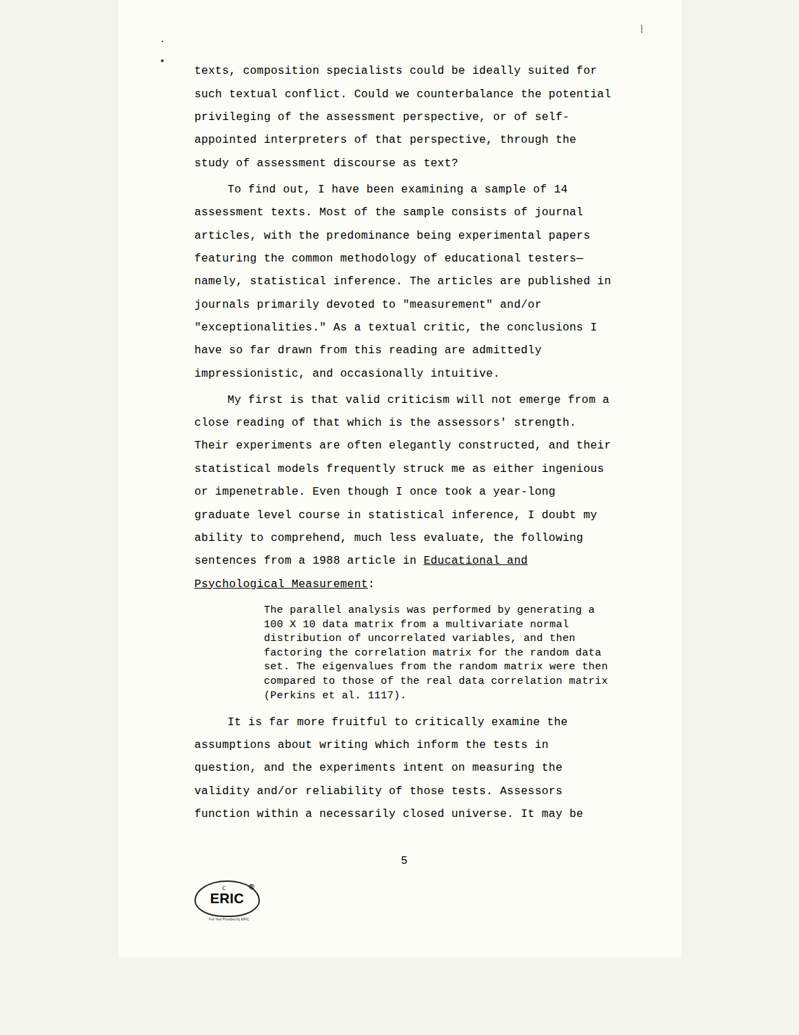|
· •
texts, composition specialists could be ideally suited for such textual conflict. Could we counterbalance the potential privileging of the assessment perspective, or of self-appointed interpreters of that perspective, through the study of assessment discourse as text?
To find out, I have been examining a sample of 14 assessment texts. Most of the sample consists of journal articles, with the predominance being experimental papers featuring the common methodology of educational testers—namely, statistical inference. The articles are published in journals primarily devoted to "measurement" and/or "exceptionalities." As a textual critic, the conclusions I have so far drawn from this reading are admittedly impressionistic, and occasionally intuitive.
My first is that valid criticism will not emerge from a close reading of that which is the assessors' strength. Their experiments are often elegantly constructed, and their statistical models frequently struck me as either ingenious or impenetrable. Even though I once took a year-long graduate level course in statistical inference, I doubt my ability to comprehend, much less evaluate, the following sentences from a 1988 article in Educational and Psychological Measurement:
The parallel analysis was performed by generating a 100 X 10 data matrix from a multivariate normal distribution of uncorrelated variables, and then factoring the correlation matrix for the random data set. The eigenvalues from the random matrix were then compared to those of the real data correlation matrix (Perkins et al. 1117).
It is far more fruitful to critically examine the assumptions about writing which inform the tests in question, and the experiments intent on measuring the validity and/or reliability of those tests. Assessors function within a necessarily closed universe. It may be
5
ERIC®
Full Text Provided by ERIC
c